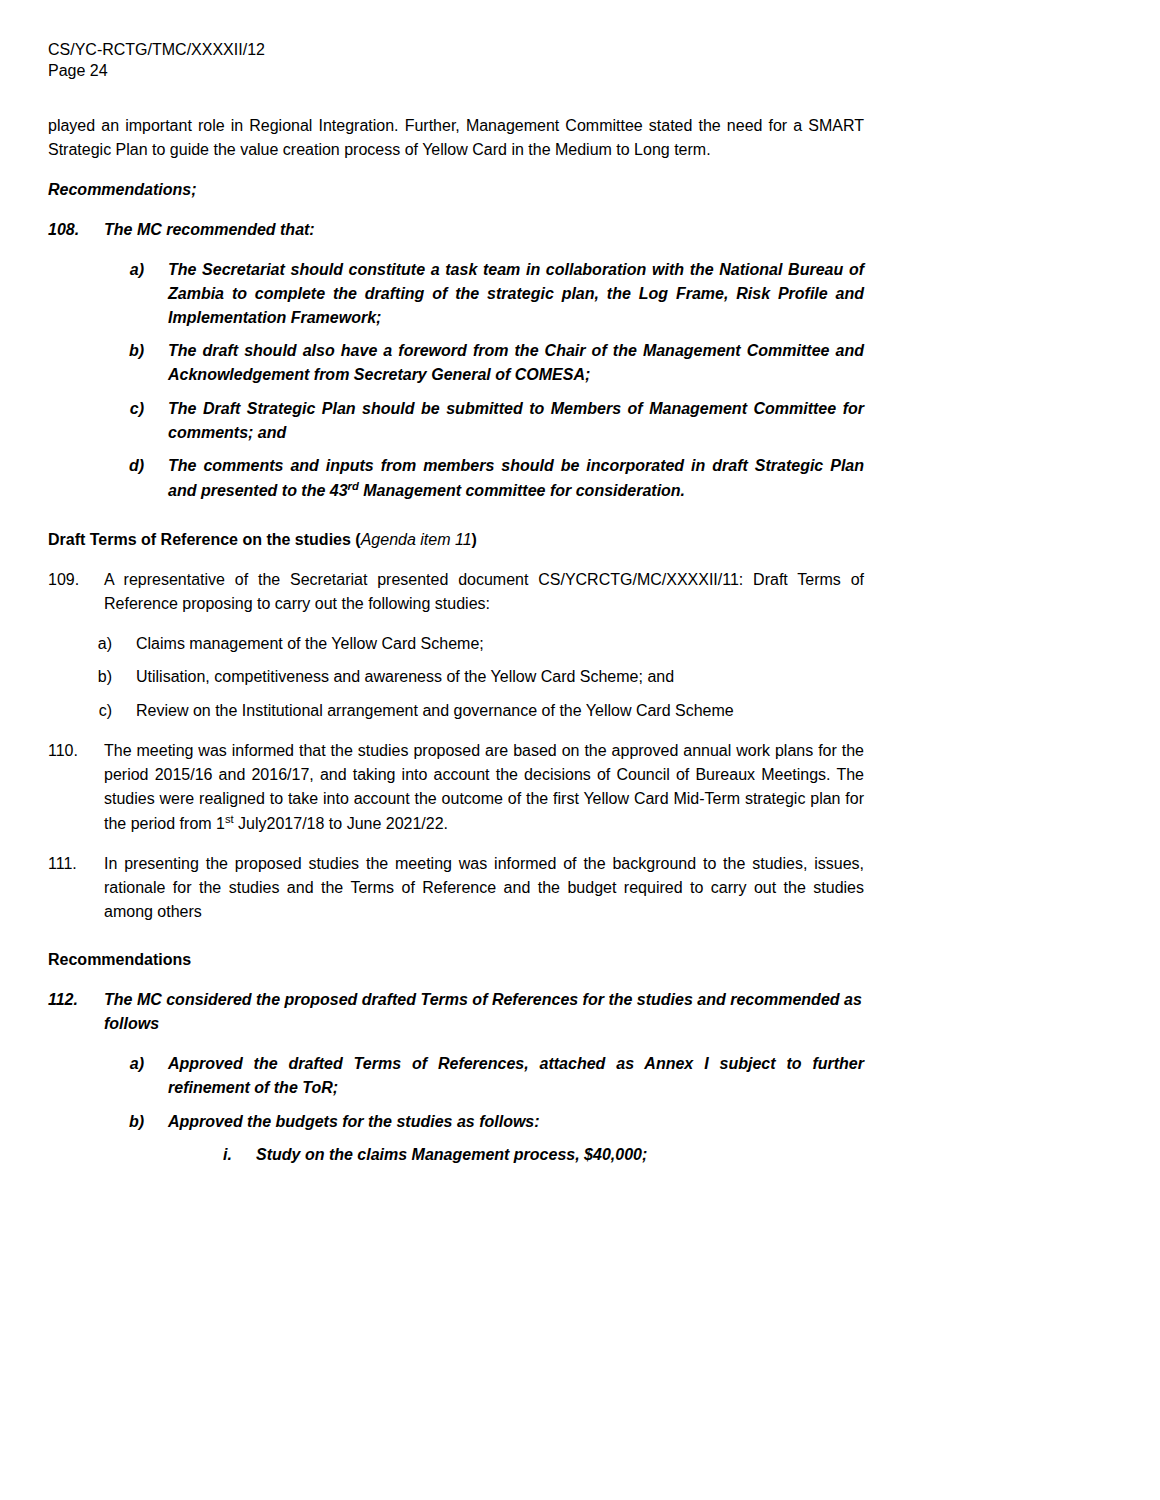CS/YC-RCTG/TMC/XXXXII/12
Page 24
played an important role in Regional Integration. Further, Management Committee stated the need for a SMART Strategic Plan to guide the value creation process of Yellow Card in the Medium to Long term.
Recommendations;
108. The MC recommended that:
a) The Secretariat should constitute a task team in collaboration with the National Bureau of Zambia to complete the drafting of the strategic plan, the Log Frame, Risk Profile and Implementation Framework;
b) The draft should also have a foreword from the Chair of the Management Committee and Acknowledgement from Secretary General of COMESA;
c) The Draft Strategic Plan should be submitted to Members of Management Committee for comments; and
d) The comments and inputs from members should be incorporated in draft Strategic Plan and presented to the 43rd Management committee for consideration.
Draft Terms of Reference on the studies (Agenda item 11)
109. A representative of the Secretariat presented document CS/YCRCTG/MC/XXXXII/11: Draft Terms of Reference proposing to carry out the following studies:
a) Claims management of the Yellow Card Scheme;
b) Utilisation, competitiveness and awareness of the Yellow Card Scheme; and
c) Review on the Institutional arrangement and governance of the Yellow Card Scheme
110. The meeting was informed that the studies proposed are based on the approved annual work plans for the period 2015/16 and 2016/17, and taking into account the decisions of Council of Bureaux Meetings. The studies were realigned to take into account the outcome of the first Yellow Card Mid-Term strategic plan for the period from 1st July2017/18 to June 2021/22.
111. In presenting the proposed studies the meeting was informed of the background to the studies, issues, rationale for the studies and the Terms of Reference and the budget required to carry out the studies among others
Recommendations
112. The MC considered the proposed drafted Terms of References for the studies and recommended as follows
a) Approved the drafted Terms of References, attached as Annex I subject to further refinement of the ToR;
b) Approved the budgets for the studies as follows:
i. Study on the claims Management process, $40,000;